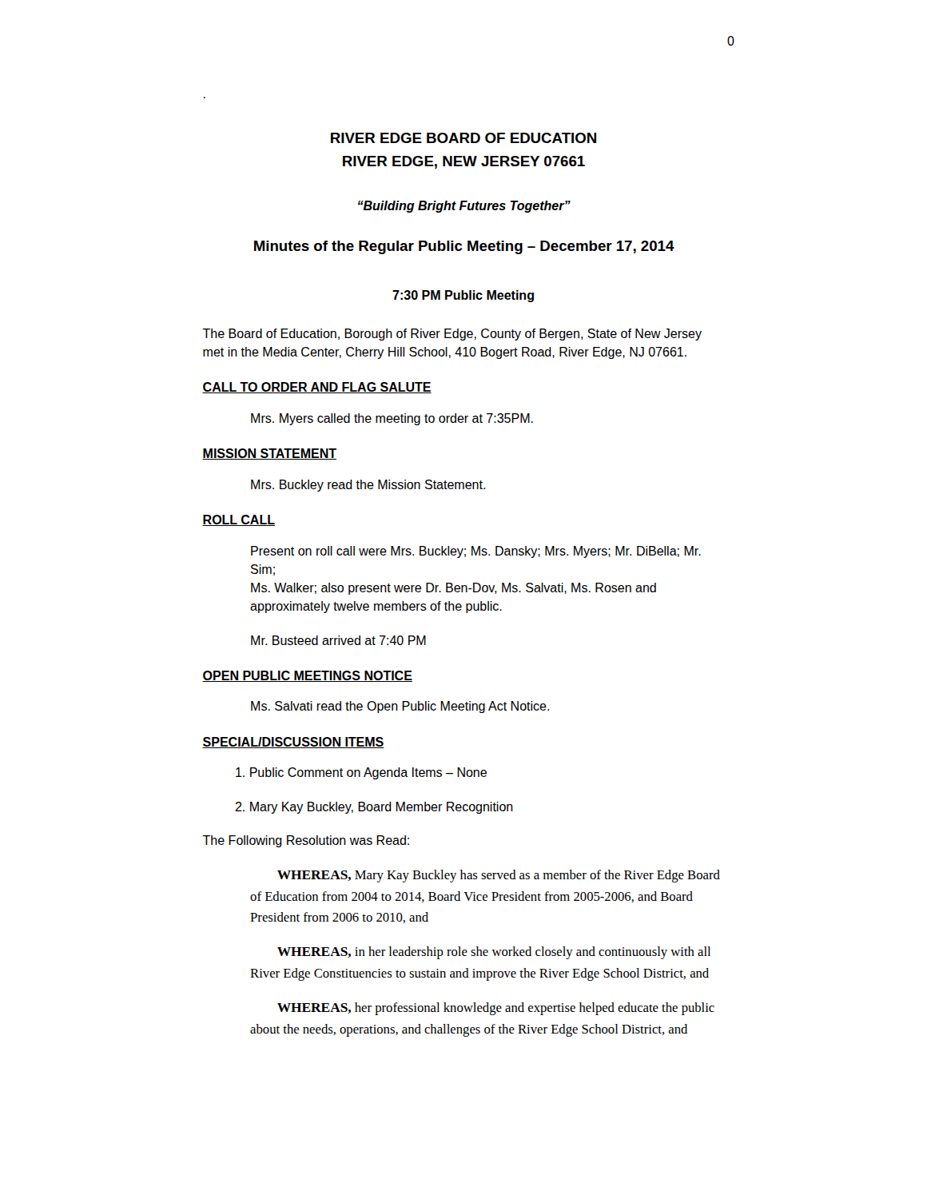0
.
RIVER EDGE BOARD OF EDUCATION RIVER EDGE, NEW JERSEY 07661
“Building Bright Futures Together”
Minutes of the Regular Public Meeting – December 17, 2014
7:30 PM Public Meeting
The Board of Education, Borough of River Edge, County of Bergen, State of New Jersey met in the Media Center, Cherry Hill School, 410 Bogert Road, River Edge, NJ 07661.
CALL TO ORDER AND FLAG SALUTE
Mrs. Myers called the meeting to order at 7:35PM.
MISSION STATEMENT
Mrs. Buckley read the Mission Statement.
ROLL CALL
Present on roll call were Mrs. Buckley; Ms. Dansky; Mrs. Myers; Mr. DiBella; Mr. Sim;
Ms. Walker; also present were Dr. Ben-Dov, Ms. Salvati, Ms. Rosen and approximately twelve members of the public.
Mr. Busteed arrived at 7:40 PM
OPEN PUBLIC MEETINGS NOTICE
Ms. Salvati read the Open Public Meeting Act Notice.
SPECIAL/DISCUSSION ITEMS
1. Public Comment on Agenda Items – None
2. Mary Kay Buckley, Board Member Recognition
The Following Resolution was Read:
WHEREAS, Mary Kay Buckley has served as a member of the River Edge Board of Education from 2004 to 2014, Board Vice President from 2005-2006, and Board President from 2006 to 2010, and
WHEREAS, in her leadership role she worked closely and continuously with all River Edge Constituencies to sustain and improve the River Edge School District, and
WHEREAS, her professional knowledge and expertise helped educate the public about the needs, operations, and challenges of the River Edge School District, and